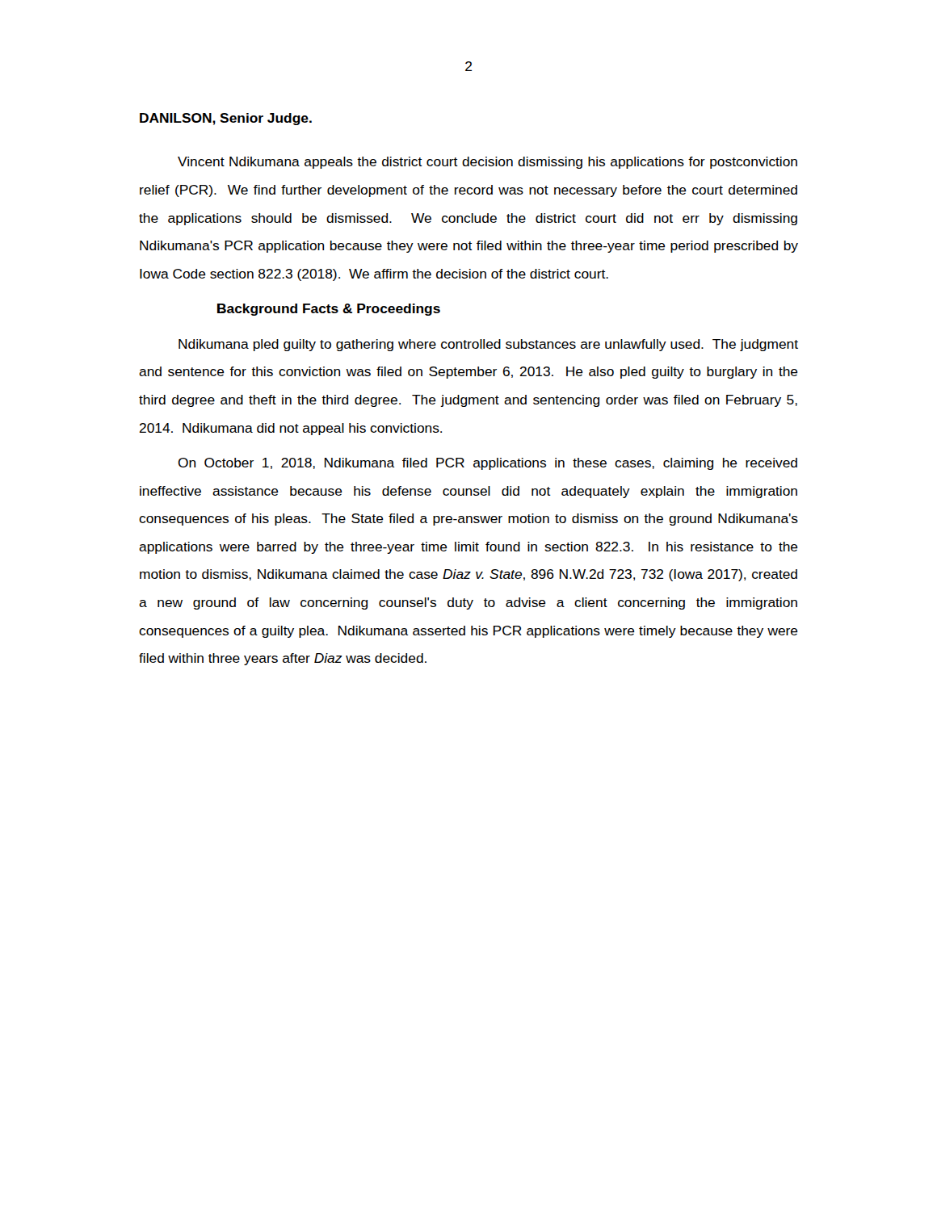2
DANILSON, Senior Judge.
Vincent Ndikumana appeals the district court decision dismissing his applications for postconviction relief (PCR). We find further development of the record was not necessary before the court determined the applications should be dismissed. We conclude the district court did not err by dismissing Ndikumana's PCR application because they were not filed within the three-year time period prescribed by Iowa Code section 822.3 (2018). We affirm the decision of the district court.
I. Background Facts & Proceedings
Ndikumana pled guilty to gathering where controlled substances are unlawfully used. The judgment and sentence for this conviction was filed on September 6, 2013. He also pled guilty to burglary in the third degree and theft in the third degree. The judgment and sentencing order was filed on February 5, 2014. Ndikumana did not appeal his convictions.
On October 1, 2018, Ndikumana filed PCR applications in these cases, claiming he received ineffective assistance because his defense counsel did not adequately explain the immigration consequences of his pleas. The State filed a pre-answer motion to dismiss on the ground Ndikumana's applications were barred by the three-year time limit found in section 822.3. In his resistance to the motion to dismiss, Ndikumana claimed the case Diaz v. State, 896 N.W.2d 723, 732 (Iowa 2017), created a new ground of law concerning counsel's duty to advise a client concerning the immigration consequences of a guilty plea. Ndikumana asserted his PCR applications were timely because they were filed within three years after Diaz was decided.